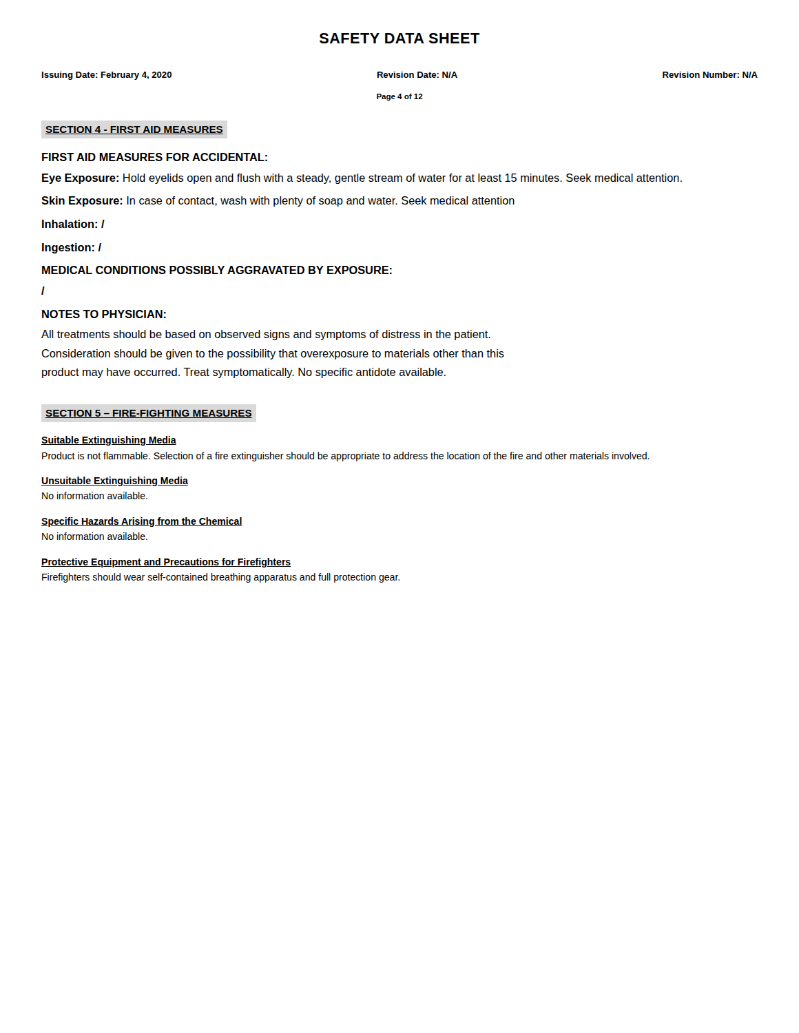SAFETY DATA SHEET
Issuing Date: February 4, 2020 Revision Date: N/A Revision Number: N/A
Page 4 of 12
SECTION 4 - FIRST AID MEASURES
FIRST AID MEASURES FOR ACCIDENTAL:
Eye Exposure: Hold eyelids open and flush with a steady, gentle stream of water for at least 15 minutes. Seek medical attention.
Skin Exposure: In case of contact, wash with plenty of soap and water. Seek medical attention
Inhalation: /
Ingestion: /
MEDICAL CONDITIONS POSSIBLY AGGRAVATED BY EXPOSURE:
/
NOTES TO PHYSICIAN:
All treatments should be based on observed signs and symptoms of distress in the patient.
Consideration should be given to the possibility that overexposure to materials other than this
product may have occurred. Treat symptomatically. No specific antidote available.
SECTION 5 – FIRE-FIGHTING MEASURES
Suitable Extinguishing Media
Product is not flammable. Selection of a fire extinguisher should be appropriate to address the location of the fire and other materials involved.
Unsuitable Extinguishing Media
No information available.
Specific Hazards Arising from the Chemical
No information available.
Protective Equipment and Precautions for Firefighters
Firefighters should wear self-contained breathing apparatus and full protection gear.